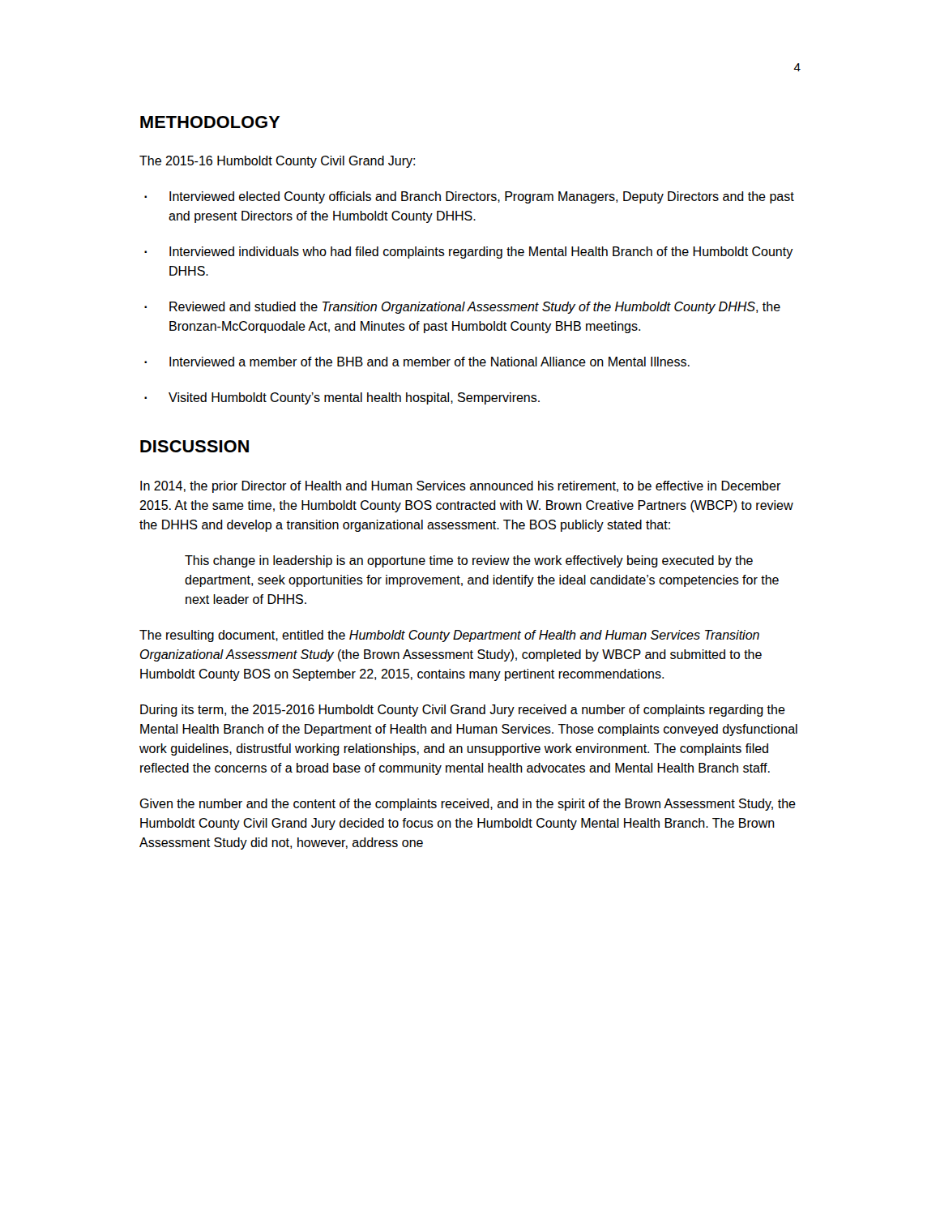4
METHODOLOGY
The 2015-16 Humboldt County Civil Grand Jury:
Interviewed elected County officials and Branch Directors, Program Managers, Deputy Directors and the past and present Directors of the Humboldt County DHHS.
Interviewed individuals who had filed complaints regarding the Mental Health Branch of the Humboldt County DHHS.
Reviewed and studied the Transition Organizational Assessment Study of the Humboldt County DHHS, the Bronzan-McCorquodale Act, and Minutes of past Humboldt County BHB meetings.
Interviewed a member of the BHB and a member of the National Alliance on Mental Illness.
Visited Humboldt County’s mental health hospital, Sempervirens.
DISCUSSION
In 2014, the prior Director of Health and Human Services announced his retirement, to be effective in December 2015. At the same time, the Humboldt County BOS contracted with W. Brown Creative Partners (WBCP) to review the DHHS and develop a transition organizational assessment. The BOS publicly stated that:
This change in leadership is an opportune time to review the work effectively being executed by the department, seek opportunities for improvement, and identify the ideal candidate’s competencies for the next leader of DHHS.
The resulting document, entitled the Humboldt County Department of Health and Human Services Transition Organizational Assessment Study (the Brown Assessment Study), completed by WBCP and submitted to the Humboldt County BOS on September 22, 2015, contains many pertinent recommendations.
During its term, the 2015-2016 Humboldt County Civil Grand Jury received a number of complaints regarding the Mental Health Branch of the Department of Health and Human Services. Those complaints conveyed dysfunctional work guidelines, distrustful working relationships, and an unsupportive work environment. The complaints filed reflected the concerns of a broad base of community mental health advocates and Mental Health Branch staff.
Given the number and the content of the complaints received, and in the spirit of the Brown Assessment Study, the Humboldt County Civil Grand Jury decided to focus on the Humboldt County Mental Health Branch. The Brown Assessment Study did not, however, address one